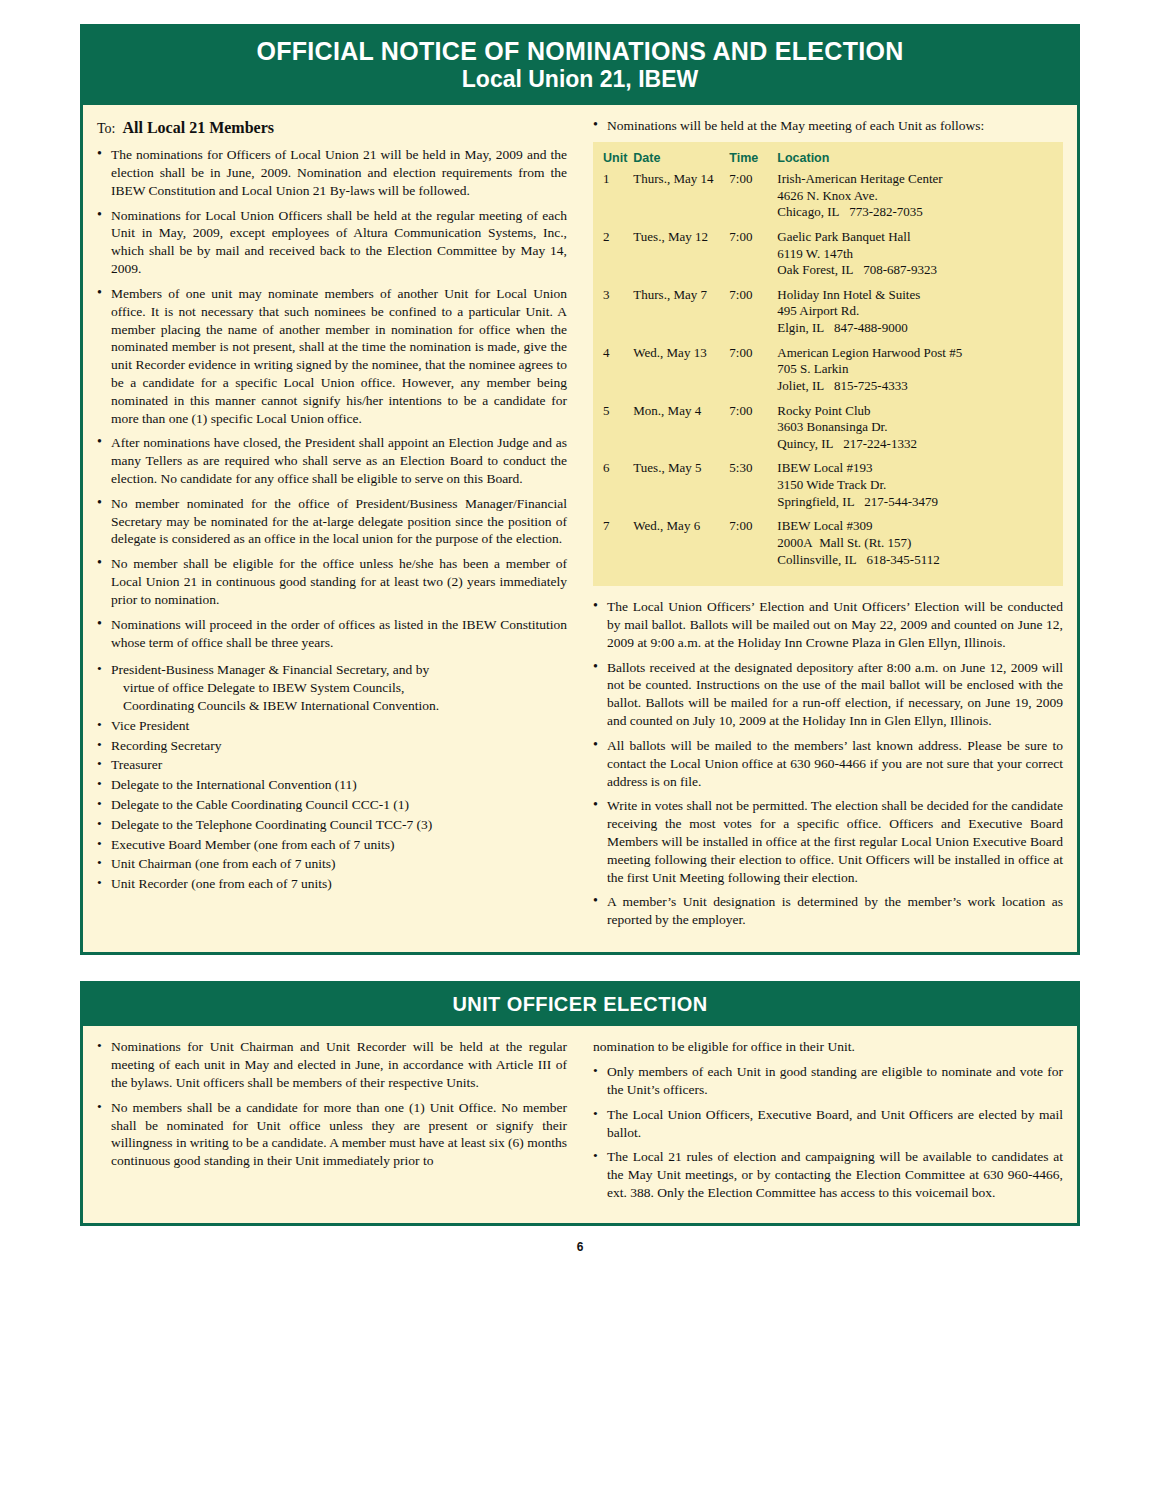OFFICIAL NOTICE OF NOMINATIONS AND ELECTION
Local Union 21, IBEW
To: All Local 21 Members
The nominations for Officers of Local Union 21 will be held in May, 2009 and the election shall be in June, 2009. Nomination and election requirements from the IBEW Constitution and Local Union 21 By-laws will be followed.
Nominations for Local Union Officers shall be held at the regular meeting of each Unit in May, 2009, except employees of Altura Communication Systems, Inc., which shall be by mail and received back to the Election Committee by May 14, 2009.
Members of one unit may nominate members of another Unit for Local Union office. It is not necessary that such nominees be confined to a particular Unit. A member placing the name of another member in nomination for office when the nominated member is not present, shall at the time the nomination is made, give the unit Recorder evidence in writing signed by the nominee, that the nominee agrees to be a candidate for a specific Local Union office. However, any member being nominated in this manner cannot signify his/her intentions to be a candidate for more than one (1) specific Local Union office.
After nominations have closed, the President shall appoint an Election Judge and as many Tellers as are required who shall serve as an Election Board to conduct the election. No candidate for any office shall be eligible to serve on this Board.
No member nominated for the office of President/Business Manager/Financial Secretary may be nominated for the at-large delegate position since the position of delegate is considered as an office in the local union for the purpose of the election.
No member shall be eligible for the office unless he/she has been a member of Local Union 21 in continuous good standing for at least two (2) years immediately prior to nomination.
Nominations will proceed in the order of offices as listed in the IBEW Constitution whose term of office shall be three years.
President-Business Manager & Financial Secretary, and by virtue of office Delegate to IBEW System Councils, Coordinating Councils & IBEW International Convention.
Vice President
Recording Secretary
Treasurer
Delegate to the International Convention (11)
Delegate to the Cable Coordinating Council CCC-1 (1)
Delegate to the Telephone Coordinating Council TCC-7 (3)
Executive Board Member (one from each of 7 units)
Unit Chairman (one from each of 7 units)
Unit Recorder (one from each of 7 units)
Nominations will be held at the May meeting of each Unit as follows:
| Unit | Date | Time | Location |
| --- | --- | --- | --- |
| 1 | Thurs., May 14 | 7:00 | Irish-American Heritage Center 4626 N. Knox Ave. Chicago, IL 773-282-7035 |
| 2 | Tues., May 12 | 7:00 | Gaelic Park Banquet Hall 6119 W. 147th Oak Forest, IL 708-687-9323 |
| 3 | Thurs., May 7 | 7:00 | Holiday Inn Hotel & Suites 495 Airport Rd. Elgin, IL 847-488-9000 |
| 4 | Wed., May 13 | 7:00 | American Legion Harwood Post #5 705 S. Larkin Joliet, IL 815-725-4333 |
| 5 | Mon., May 4 | 7:00 | Rocky Point Club 3603 Bonansinga Dr. Quincy, IL 217-224-1332 |
| 6 | Tues., May 5 | 5:30 | IBEW Local #193 3150 Wide Track Dr. Springfield, IL 217-544-3479 |
| 7 | Wed., May 6 | 7:00 | IBEW Local #309 2000A Mall St. (Rt. 157) Collinsville, IL 618-345-5112 |
The Local Union Officers’ Election and Unit Officers’ Election will be conducted by mail ballot. Ballots will be mailed out on May 22, 2009 and counted on June 12, 2009 at 9:00 a.m. at the Holiday Inn Crowne Plaza in Glen Ellyn, Illinois.
Ballots received at the designated depository after 8:00 a.m. on June 12, 2009 will not be counted. Instructions on the use of the mail ballot will be enclosed with the ballot. Ballots will be mailed for a run-off election, if necessary, on June 19, 2009 and counted on July 10, 2009 at the Holiday Inn in Glen Ellyn, Illinois.
All ballots will be mailed to the members’ last known address. Please be sure to contact the Local Union office at 630 960-4466 if you are not sure that your correct address is on file.
Write in votes shall not be permitted. The election shall be decided for the candidate receiving the most votes for a specific office. Officers and Executive Board Members will be installed in office at the first regular Local Union Executive Board meeting following their election to office. Unit Officers will be installed in office at the first Unit Meeting following their election.
A member’s Unit designation is determined by the member’s work location as reported by the employer.
UNIT OFFICER ELECTION
Nominations for Unit Chairman and Unit Recorder will be held at the regular meeting of each unit in May and elected in June, in accordance with Article III of the bylaws. Unit officers shall be members of their respective Units.
No members shall be a candidate for more than one (1) Unit Office. No member shall be nominated for Unit office unless they are present or signify their willingness in writing to be a candidate. A member must have at least six (6) months continuous good standing in their Unit immediately prior to
nomination to be eligible for office in their Unit.
Only members of each Unit in good standing are eligible to nominate and vote for the Unit’s officers.
The Local Union Officers, Executive Board, and Unit Officers are elected by mail ballot.
The Local 21 rules of election and campaigning will be available to candidates at the May Unit meetings, or by contacting the Election Committee at 630 960-4466, ext. 388. Only the Election Committee has access to this voicemail box.
6